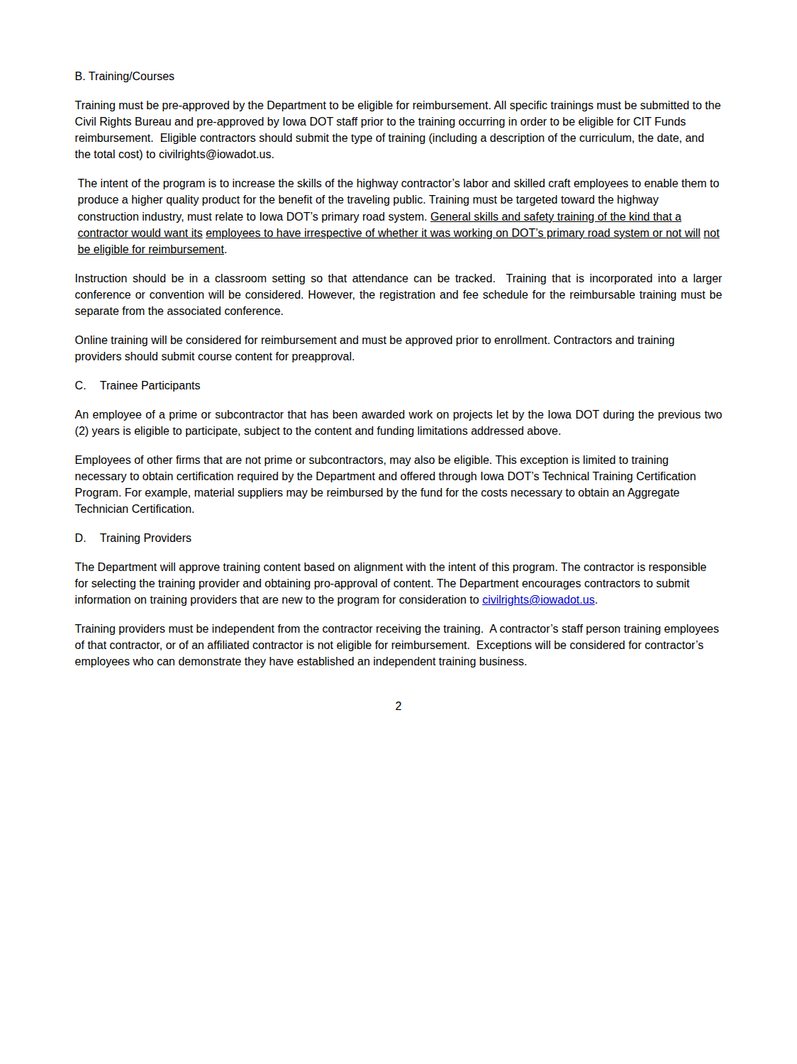B. Training/Courses
Training must be pre-approved by the Department to be eligible for reimbursement. All specific trainings must be submitted to the Civil Rights Bureau and pre-approved by Iowa DOT staff prior to the training occurring in order to be eligible for CIT Funds reimbursement. Eligible contractors should submit the type of training (including a description of the curriculum, the date, and the total cost) to civilrights@iowadot.us.
The intent of the program is to increase the skills of the highway contractor’s labor and skilled craft employees to enable them to produce a higher quality product for the benefit of the traveling public. Training must be targeted toward the highway construction industry, must relate to Iowa DOT’s primary road system. General skills and safety training of the kind that a contractor would want its employees to have irrespective of whether it was working on DOT’s primary road system or not will not be eligible for reimbursement.
Instruction should be in a classroom setting so that attendance can be tracked. Training that is incorporated into a larger conference or convention will be considered. However, the registration and fee schedule for the reimbursable training must be separate from the associated conference.
Online training will be considered for reimbursement and must be approved prior to enrollment. Contractors and training providers should submit course content for preapproval.
C. Trainee Participants
An employee of a prime or subcontractor that has been awarded work on projects let by the Iowa DOT during the previous two (2) years is eligible to participate, subject to the content and funding limitations addressed above.
Employees of other firms that are not prime or subcontractors, may also be eligible. This exception is limited to training necessary to obtain certification required by the Department and offered through Iowa DOT’s Technical Training Certification Program. For example, material suppliers may be reimbursed by the fund for the costs necessary to obtain an Aggregate Technician Certification.
D. Training Providers
The Department will approve training content based on alignment with the intent of this program. The contractor is responsible for selecting the training provider and obtaining pro-approval of content. The Department encourages contractors to submit information on training providers that are new to the program for consideration to civilrights@iowadot.us.
Training providers must be independent from the contractor receiving the training. A contractor’s staff person training employees of that contractor, or of an affiliated contractor is not eligible for reimbursement. Exceptions will be considered for contractor’s employees who can demonstrate they have established an independent training business.
2